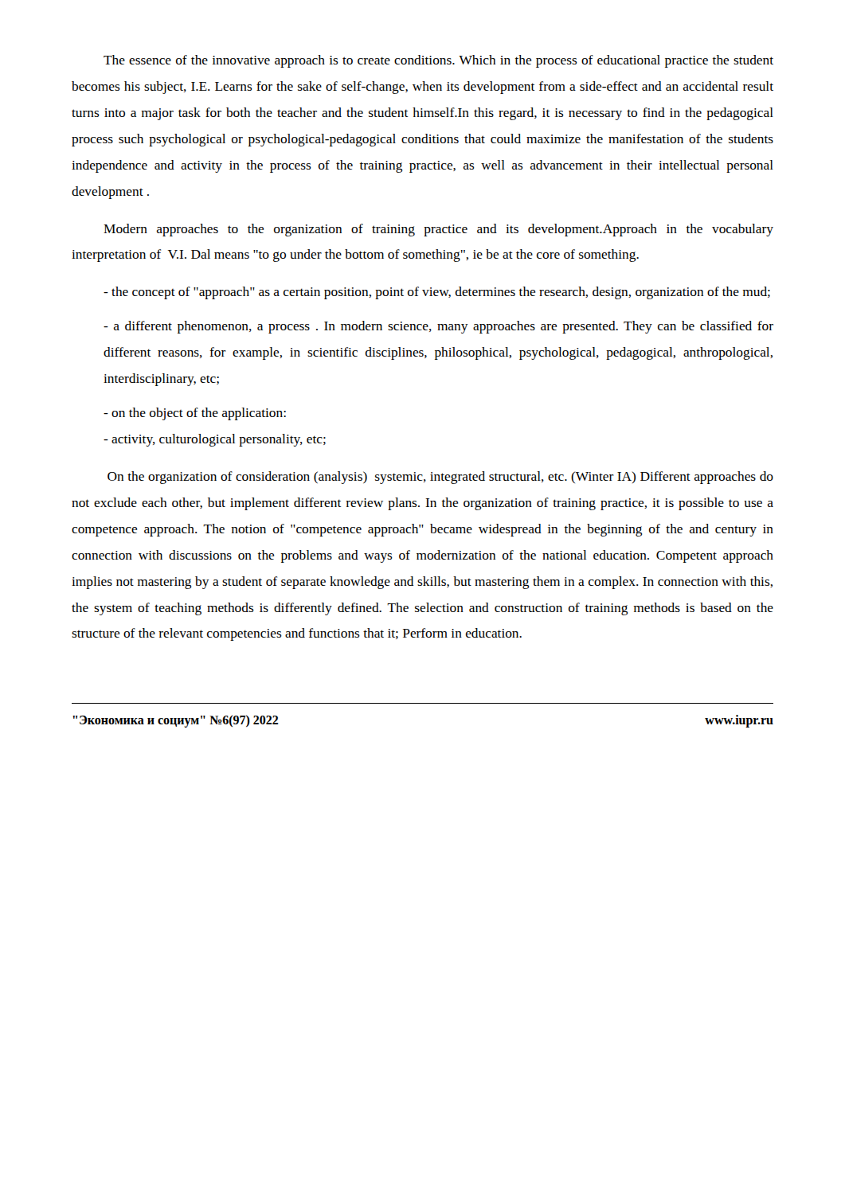The essence of the innovative approach is to create conditions. Which in the process of educational practice the student becomes his subject, I.E. Learns for the sake of self-change, when its development from a side-effect and an accidental result turns into a major task for both the teacher and the student himself.In this regard, it is necessary to find in the pedagogical process such psychological or psychological-pedagogical conditions that could maximize the manifestation of the students independence and activity in the process of the training practice, as well as advancement in their intellectual personal development .
Modern approaches to the organization of training practice and its development.Approach in the vocabulary interpretation of V.I. Dal means "to go under the bottom of something", ie be at the core of something.
- the concept of "approach" as a certain position, point of view, determines the research, design, organization of the mud;
- a different phenomenon, a process . In modern science, many approaches are presented. They can be classified for different reasons, for example, in scientific disciplines, philosophical, psychological, pedagogical, anthropological, interdisciplinary, etc;
- on the object of the application:
- activity, culturological personality, etc;
On the organization of consideration (analysis) systemic, integrated structural, etc. (Winter IA) Different approaches do not exclude each other, but implement different review plans. In the organization of training practice, it is possible to use a competence approach. The notion of "competence approach" became widespread in the beginning of the and century in connection with discussions on the problems and ways of modernization of the national education. Competent approach implies not mastering by a student of separate knowledge and skills, but mastering them in a complex. In connection with this, the system of teaching methods is differently defined. The selection and construction of training methods is based on the structure of the relevant competencies and functions that it; Perform in education.
"Экономика и социум" №6(97) 2022 www.iupr.ru